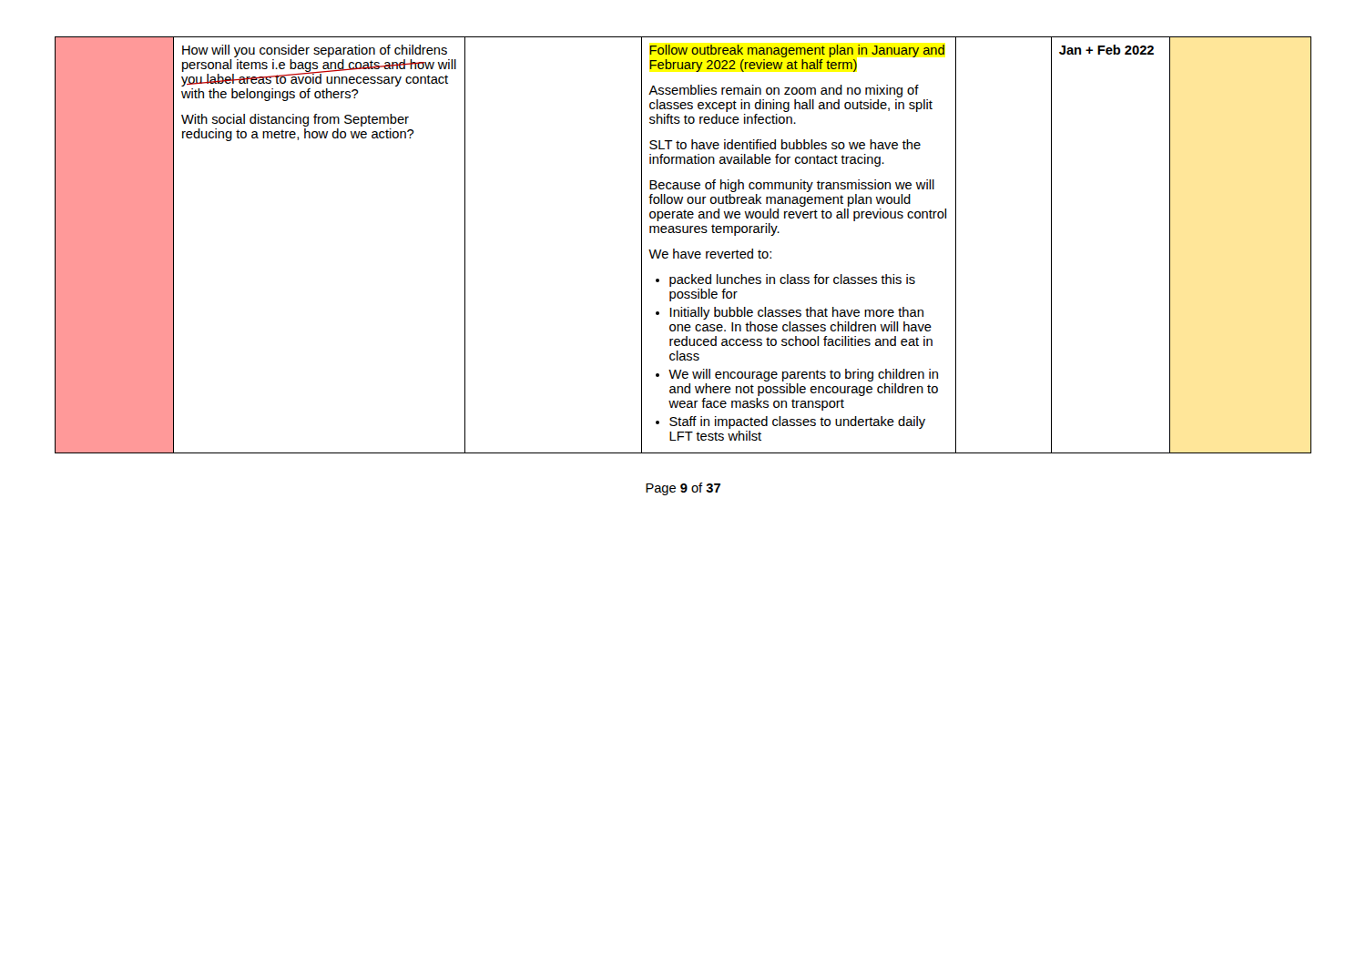| | How will you consider separation of childrens personal items i.e bags and coats and how will you label areas to avoid unnecessary contact with the belongings of others? With social distancing from September reducing to a metre, how do we action? | | Follow outbreak management plan in January and February 2022 (review at half term) Assemblies remain on zoom and no mixing of classes except in dining hall and outside, in split shifts to reduce infection. SLT to have identified bubbles so we have the information available for contact tracing. Because of high community transmission we will follow our outbreak management plan would operate and we would revert to all previous control measures temporarily. We have reverted to: packed lunches in class for classes this is possible for Initially bubble classes that have more than one case. In those classes children will have reduced access to school facilities and eat in class We will encourage parents to bring children in and where not possible encourage children to wear face masks on transport Staff in impacted classes to undertake daily LFT tests whilst | | Jan + Feb 2022 | |
Page 9 of 37